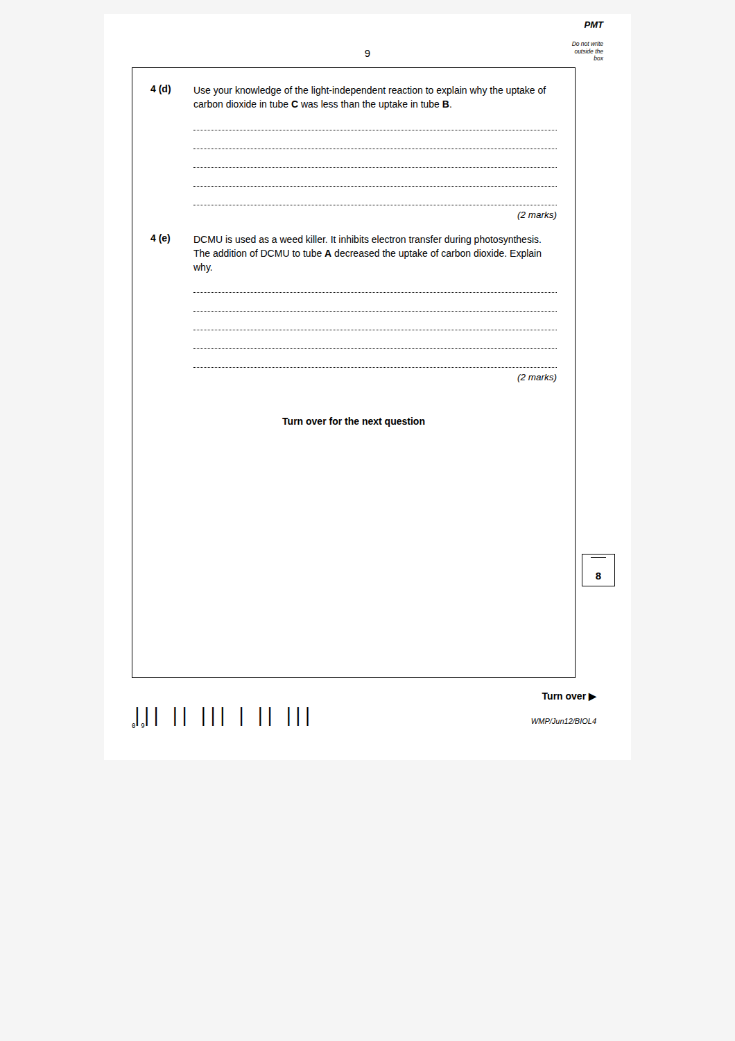PMT
9
Do not write
outside the
box
4 (d)
Use your knowledge of the light-independent reaction to explain why the uptake of carbon dioxide in tube C was less than the uptake in tube B.
(2 marks)
4 (e)
DCMU is used as a weed killer. It inhibits electron transfer during photosynthesis. The addition of DCMU to tube A decreased the uptake of carbon dioxide. Explain why.
(2 marks)
Turn over for the next question
8
Turn over ▶
||| || ||| | || |||
0 9
WMP/Jun12/BIOL4